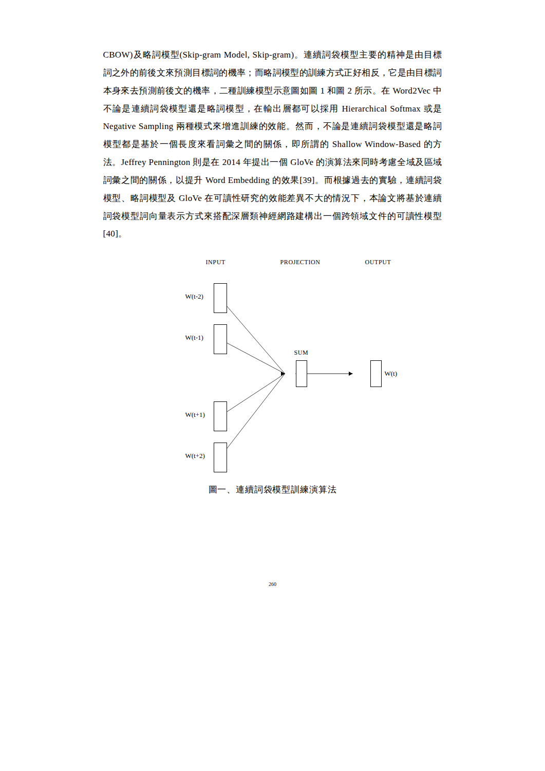CBOW)及略詞模型(Skip-gram Model, Skip-gram)。連續詞袋模型主要的精神是由目標詞之外的前後文來預測目標詞的機率；而略詞模型的訓練方式正好相反，它是由目標詞本身來去預測前後文的機率，二種訓練模型示意圖如圖 1 和圖 2 所示。在 Word2Vec 中不論是連續詞袋模型還是略詞模型，在輸出層都可以採用 Hierarchical Softmax 或是 Negative Sampling 兩種模式來增進訓練的效能。然而，不論是連續詞袋模型還是略詞模型都是基於一個長度來看詞彙之間的關係，即所謂的 Shallow Window-Based 的方法。Jeffrey Pennington 則是在 2014 年提出一個 GloVe 的演算法來同時考慮全域及區域詞彙之間的關係，以提升 Word Embedding 的效果[39]。而根據過去的實驗，連續詞袋模型、略詞模型及 GloVe 在可讀性研究的效能差異不大的情況下，本論文將基於連續詞袋模型詞向量表示方式來搭配深層類神經網路建構出一個跨領域文件的可讀性模型[40]。
INPUT PROJECTION OUTPUT
W(t-2)
W(t-1)
W(t+1)
W(t+2)
SUM
W(t)
圖一、連續詞袋模型訓練演算法
260